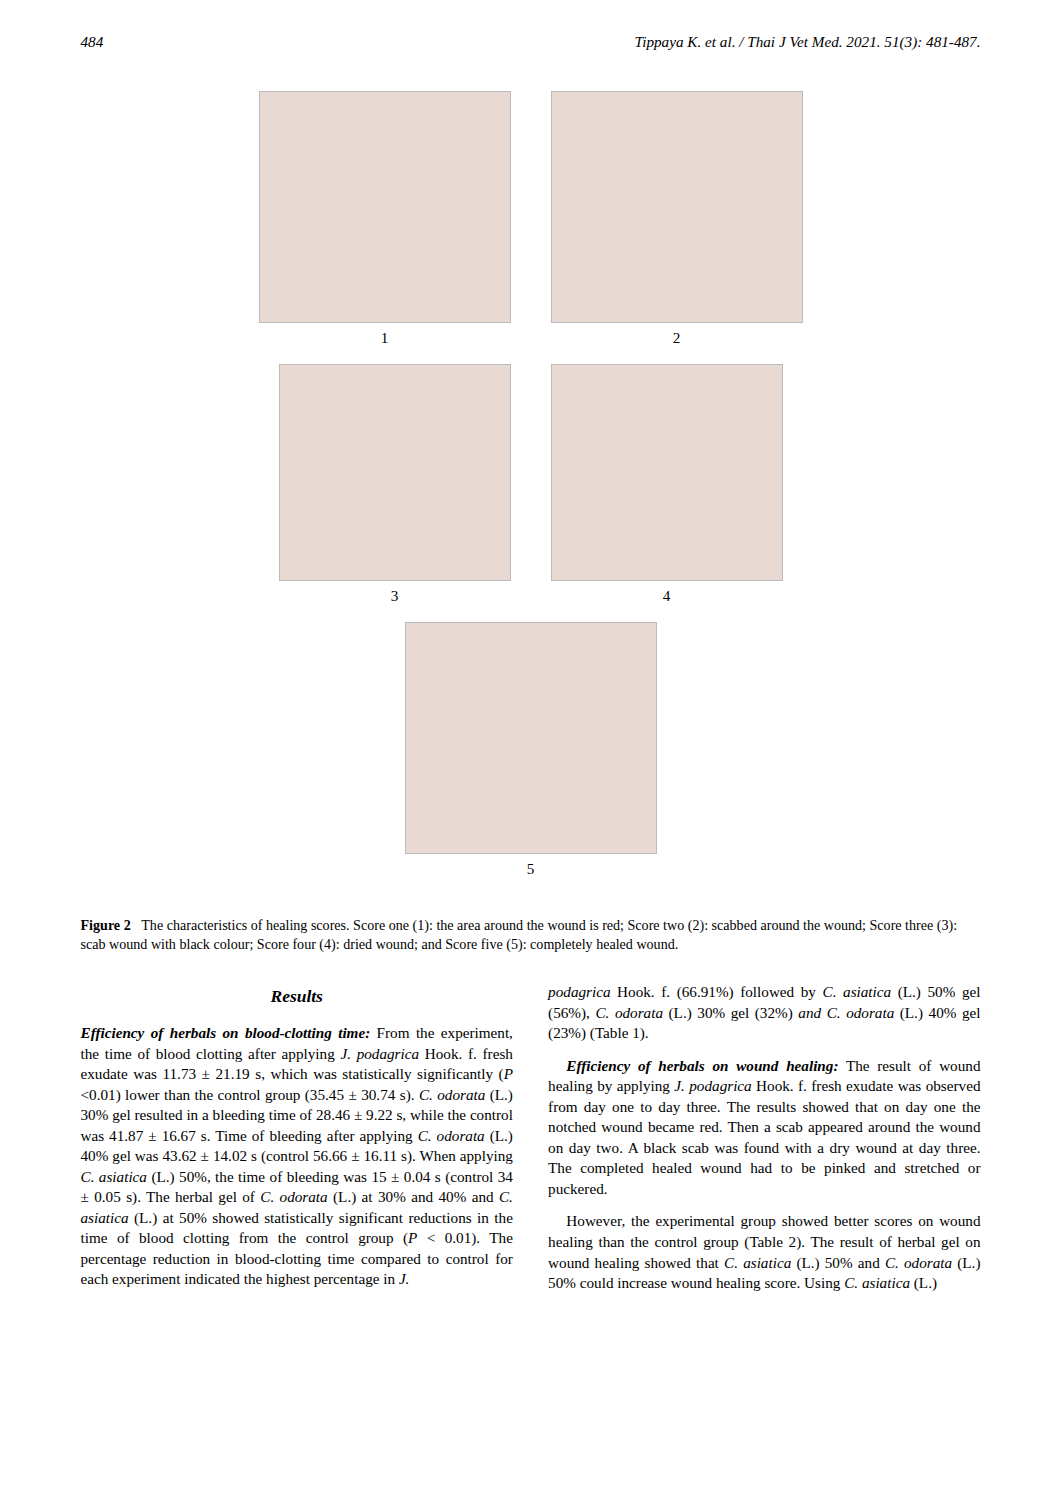484 Tippaya K. et al. / Thai J Vet Med. 2021. 51(3): 481-487.
1
2
3
4
5
Figure 2 The characteristics of healing scores. Score one (1): the area around the wound is red; Score two (2): scabbed around the wound; Score three (3): scab wound with black colour; Score four (4): dried wound; and Score five (5): completely healed wound.
Results
Efficiency of herbals on blood-clotting time: From the experiment, the time of blood clotting after applying J. podagrica Hook. f. fresh exudate was 11.73 ± 21.19 s, which was statistically significantly (P <0.01) lower than the control group (35.45 ± 30.74 s). C. odorata (L.) 30% gel resulted in a bleeding time of 28.46 ± 9.22 s, while the control was 41.87 ± 16.67 s. Time of bleeding after applying C. odorata (L.) 40% gel was 43.62 ± 14.02 s (control 56.66 ± 16.11 s). When applying C. asiatica (L.) 50%, the time of bleeding was 15 ± 0.04 s (control 34 ± 0.05 s). The herbal gel of C. odorata (L.) at 30% and 40% and C. asiatica (L.) at 50% showed statistically significant reductions in the time of blood clotting from the control group (P < 0.01). The percentage reduction in blood-clotting time compared to control for each experiment indicated the highest percentage in J.
podagrica Hook. f. (66.91%) followed by C. asiatica (L.) 50% gel (56%), C. odorata (L.) 30% gel (32%) and C. odorata (L.) 40% gel (23%) (Table 1).
Efficiency of herbals on wound healing: The result of wound healing by applying J. podagrica Hook. f. fresh exudate was observed from day one to day three. The results showed that on day one the notched wound became red. Then a scab appeared around the wound on day two. A black scab was found with a dry wound at day three. The completed healed wound had to be pinked and stretched or puckered.
However, the experimental group showed better scores on wound healing than the control group (Table 2). The result of herbal gel on wound healing showed that C. asiatica (L.) 50% and C. odorata (L.) 50% could increase wound healing score. Using C. asiatica (L.)